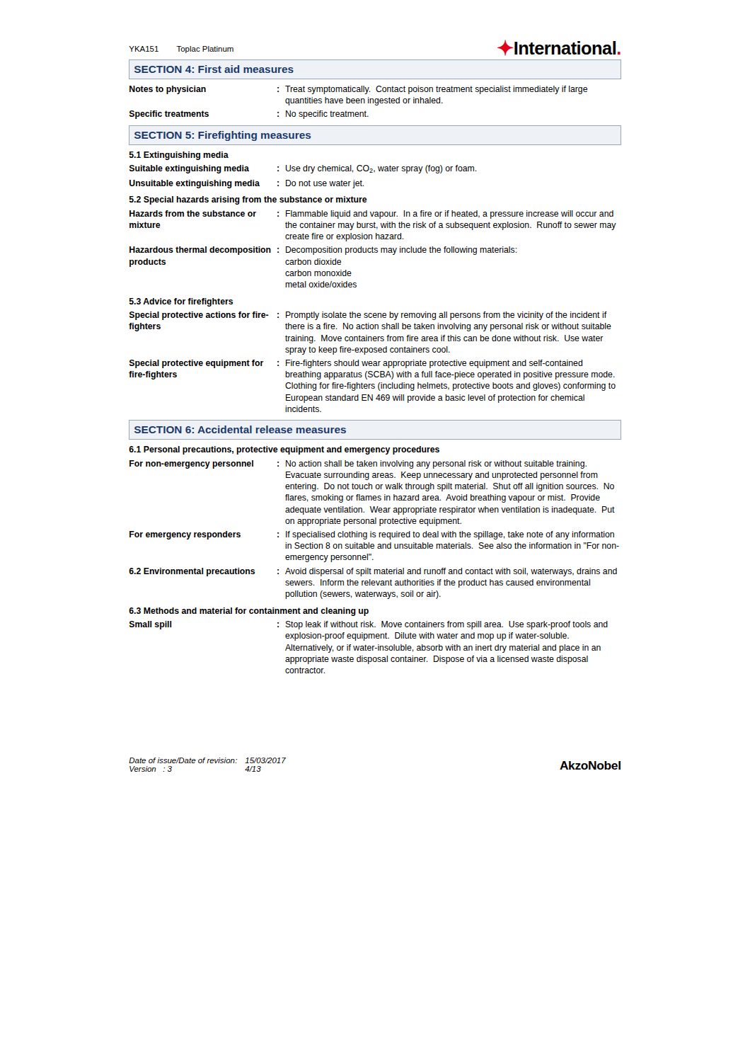YKA151 Toplac Platinum
✦International.
SECTION 4: First aid measures
| Notes to physician | : | Treat symptomatically. Contact poison treatment specialist immediately if large quantities have been ingested or inhaled. |
| Specific treatments | : | No specific treatment. |
SECTION 5: Firefighting measures
5.1 Extinguishing media
| Suitable extinguishing media | : | Use dry chemical, CO 2 , water spray (fog) or foam. |
| Unsuitable extinguishing media | : | Do not use water jet. |
5.2 Special hazards arising from the substance or mixture
| Hazards from the substance or mixture | : | Flammable liquid and vapour. In a fire or if heated, a pressure increase will occur and the container may burst, with the risk of a subsequent explosion. Runoff to sewer may create fire or explosion hazard. |
| Hazardous thermal decomposition products | : | Decomposition products may include the following materials: carbon dioxide carbon monoxide metal oxide/oxides |
5.3 Advice for firefighters
| Special protective actions for fire-fighters | : | Promptly isolate the scene by removing all persons from the vicinity of the incident if there is a fire. No action shall be taken involving any personal risk or without suitable training. Move containers from fire area if this can be done without risk. Use water spray to keep fire-exposed containers cool. |
| Special protective equipment for fire-fighters | : | Fire-fighters should wear appropriate protective equipment and self-contained breathing apparatus (SCBA) with a full face-piece operated in positive pressure mode. Clothing for fire-fighters (including helmets, protective boots and gloves) conforming to European standard EN 469 will provide a basic level of protection for chemical incidents. |
SECTION 6: Accidental release measures
6.1 Personal precautions, protective equipment and emergency procedures
| For non-emergency personnel | : | No action shall be taken involving any personal risk or without suitable training. Evacuate surrounding areas. Keep unnecessary and unprotected personnel from entering. Do not touch or walk through spilt material. Shut off all ignition sources. No flares, smoking or flames in hazard area. Avoid breathing vapour or mist. Provide adequate ventilation. Wear appropriate respirator when ventilation is inadequate. Put on appropriate personal protective equipment. |
| For emergency responders | : | If specialised clothing is required to deal with the spillage, take note of any information in Section 8 on suitable and unsuitable materials. See also the information in "For non-emergency personnel". |
| 6.2 Environmental precautions | : | Avoid dispersal of spilt material and runoff and contact with soil, waterways, drains and sewers. Inform the relevant authorities if the product has caused environmental pollution (sewers, waterways, soil or air). |
6.3 Methods and material for containment and cleaning up
| Small spill | : | Stop leak if without risk. Move containers from spill area. Use spark-proof tools and explosion-proof equipment. Dilute with water and mop up if water-soluble. Alternatively, or if water-insoluble, absorb with an inert dry material and place in an appropriate waste disposal container. Dispose of via a licensed waste disposal contractor. |
Date of issue/Date of revision : 15/03/2017
Version : 3 4/13
Akzo Nobel